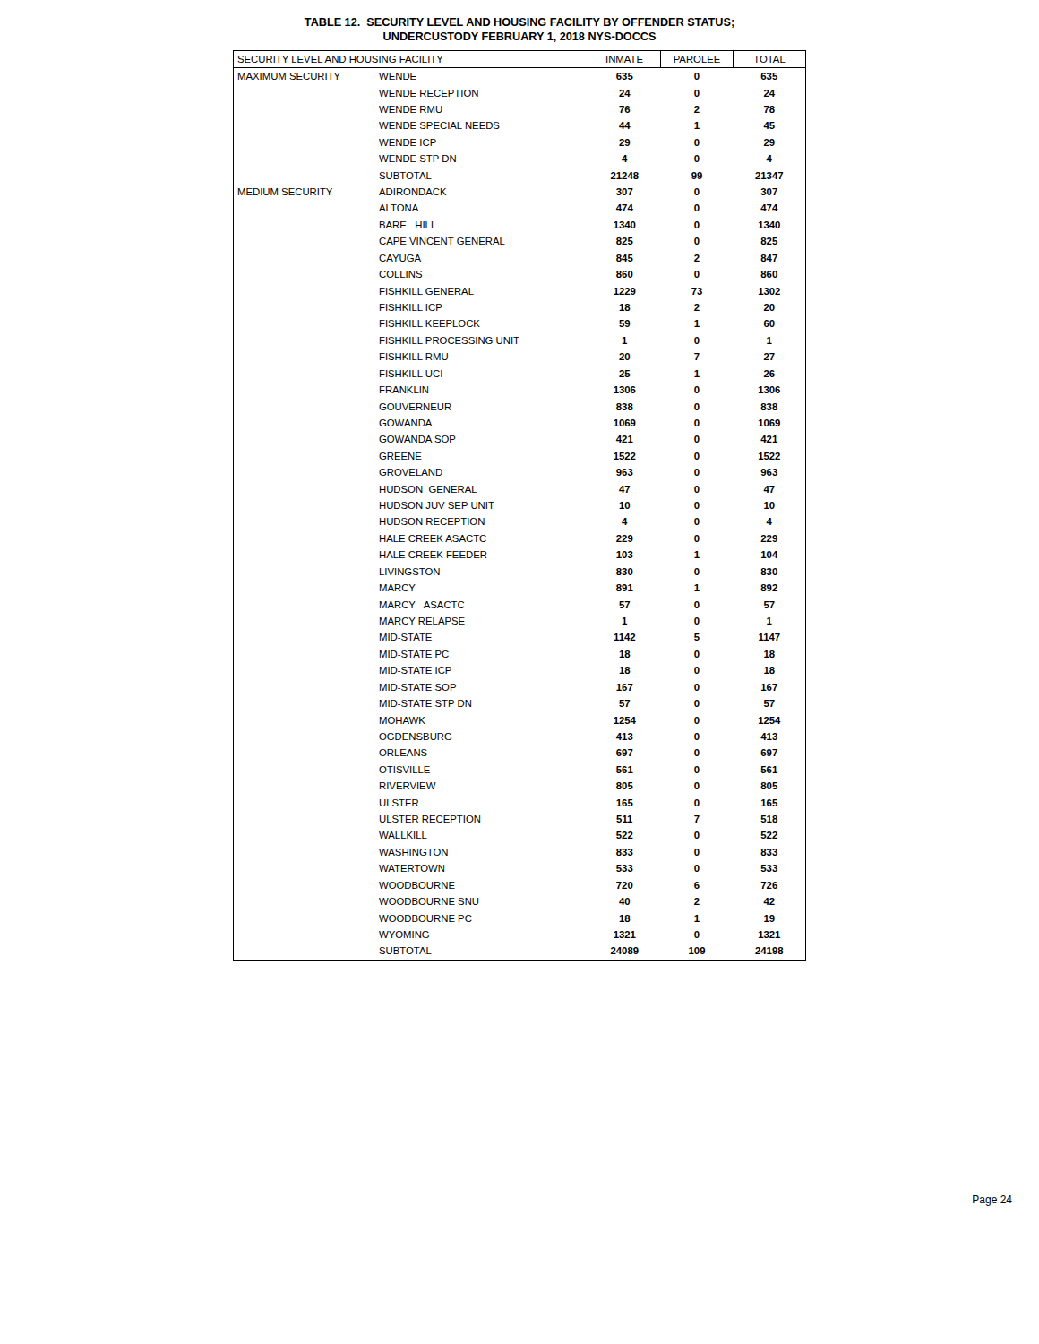TABLE 12. SECURITY LEVEL AND HOUSING FACILITY BY OFFENDER STATUS;
UNDERCUSTODY FEBRUARY 1, 2018 NYS-DOCCS
| SECURITY LEVEL AND HOUSING FACILITY | INMATE | PAROLEE | TOTAL |
| --- | --- | --- | --- |
| MAXIMUM SECURITY | WENDE | 635 | 0 | 635 |
| | WENDE RECEPTION | 24 | 0 | 24 |
| | WENDE RMU | 76 | 2 | 78 |
| | WENDE SPECIAL NEEDS | 44 | 1 | 45 |
| | WENDE ICP | 29 | 0 | 29 |
| | WENDE STP DN | 4 | 0 | 4 |
| | SUBTOTAL | 21248 | 99 | 21347 |
| MEDIUM SECURITY | ADIRONDACK | 307 | 0 | 307 |
| | ALTONA | 474 | 0 | 474 |
| | BARE HILL | 1340 | 0 | 1340 |
| | CAPE VINCENT GENERAL | 825 | 0 | 825 |
| | CAYUGA | 845 | 2 | 847 |
| | COLLINS | 860 | 0 | 860 |
| | FISHKILL GENERAL | 1229 | 73 | 1302 |
| | FISHKILL ICP | 18 | 2 | 20 |
| | FISHKILL KEEPLOCK | 59 | 1 | 60 |
| | FISHKILL PROCESSING UNIT | 1 | 0 | 1 |
| | FISHKILL RMU | 20 | 7 | 27 |
| | FISHKILL UCI | 25 | 1 | 26 |
| | FRANKLIN | 1306 | 0 | 1306 |
| | GOUVERNEUR | 838 | 0 | 838 |
| | GOWANDA | 1069 | 0 | 1069 |
| | GOWANDA SOP | 421 | 0 | 421 |
| | GREENE | 1522 | 0 | 1522 |
| | GROVELAND | 963 | 0 | 963 |
| | HUDSON GENERAL | 47 | 0 | 47 |
| | HUDSON JUV SEP UNIT | 10 | 0 | 10 |
| | HUDSON RECEPTION | 4 | 0 | 4 |
| | HALE CREEK ASACTC | 229 | 0 | 229 |
| | HALE CREEK FEEDER | 103 | 1 | 104 |
| | LIVINGSTON | 830 | 0 | 830 |
| | MARCY | 891 | 1 | 892 |
| | MARCY ASACTC | 57 | 0 | 57 |
| | MARCY RELAPSE | 1 | 0 | 1 |
| | MID-STATE | 1142 | 5 | 1147 |
| | MID-STATE PC | 18 | 0 | 18 |
| | MID-STATE ICP | 18 | 0 | 18 |
| | MID-STATE SOP | 167 | 0 | 167 |
| | MID-STATE STP DN | 57 | 0 | 57 |
| | MOHAWK | 1254 | 0 | 1254 |
| | OGDENSBURG | 413 | 0 | 413 |
| | ORLEANS | 697 | 0 | 697 |
| | OTISVILLE | 561 | 0 | 561 |
| | RIVERVIEW | 805 | 0 | 805 |
| | ULSTER | 165 | 0 | 165 |
| | ULSTER RECEPTION | 511 | 7 | 518 |
| | WALLKILL | 522 | 0 | 522 |
| | WASHINGTON | 833 | 0 | 833 |
| | WATERTOWN | 533 | 0 | 533 |
| | WOODBOURNE | 720 | 6 | 726 |
| | WOODBOURNE SNU | 40 | 2 | 42 |
| | WOODBOURNE PC | 18 | 1 | 19 |
| | WYOMING | 1321 | 0 | 1321 |
| | SUBTOTAL | 24089 | 109 | 24198 |
Page 24